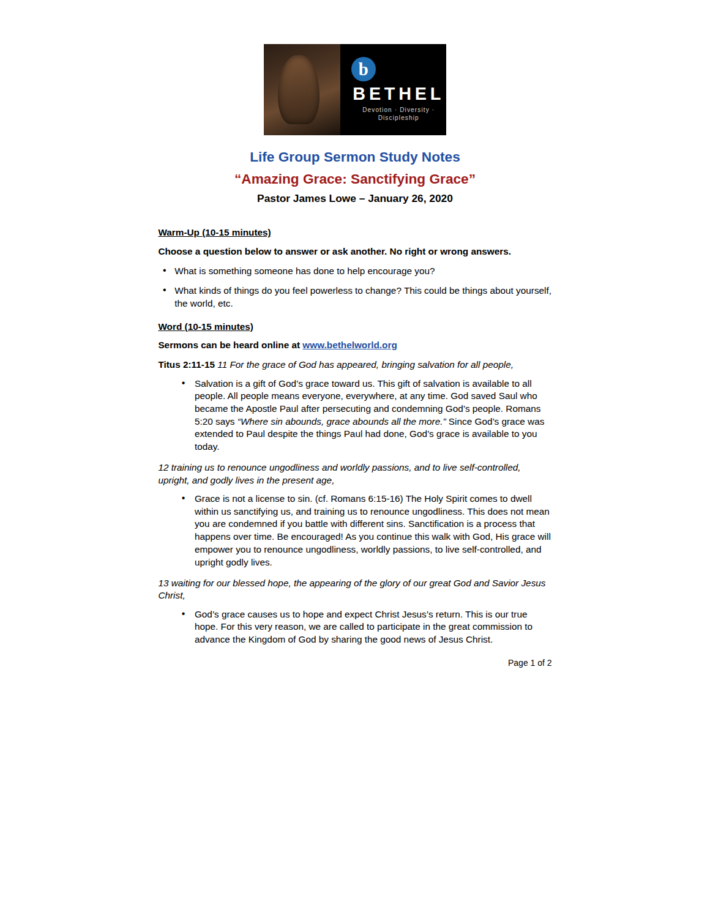b
BETHEL
Devotion · Diversity · Discipleship
Life Group Sermon Study Notes
“Amazing Grace: Sanctifying Grace”
Pastor James Lowe – January 26, 2020
Warm-Up (10-15 minutes)
Choose a question below to answer or ask another. No right or wrong answers.
What is something someone has done to help encourage you?
What kinds of things do you feel powerless to change? This could be things about yourself, the world, etc.
Word (10-15 minutes)
Sermons can be heard online at www.bethelworld.org
Titus 2:11-15 11 For the grace of God has appeared, bringing salvation for all people,
Salvation is a gift of God’s grace toward us. This gift of salvation is available to all people. All people means everyone, everywhere, at any time. God saved Saul who became the Apostle Paul after persecuting and condemning God’s people. Romans 5:20 says “Where sin abounds, grace abounds all the more.” Since God’s grace was extended to Paul despite the things Paul had done, God’s grace is available to you today.
12 training us to renounce ungodliness and worldly passions, and to live self-controlled, upright, and godly lives in the present age,
Grace is not a license to sin. (cf. Romans 6:15-16) The Holy Spirit comes to dwell within us sanctifying us, and training us to renounce ungodliness. This does not mean you are condemned if you battle with different sins. Sanctification is a process that happens over time. Be encouraged! As you continue this walk with God, His grace will empower you to renounce ungodliness, worldly passions, to live self-controlled, and upright godly lives.
13 waiting for our blessed hope, the appearing of the glory of our great God and Savior Jesus Christ,
God’s grace causes us to hope and expect Christ Jesus’s return. This is our true hope. For this very reason, we are called to participate in the great commission to advance the Kingdom of God by sharing the good news of Jesus Christ.
Page 1 of 2